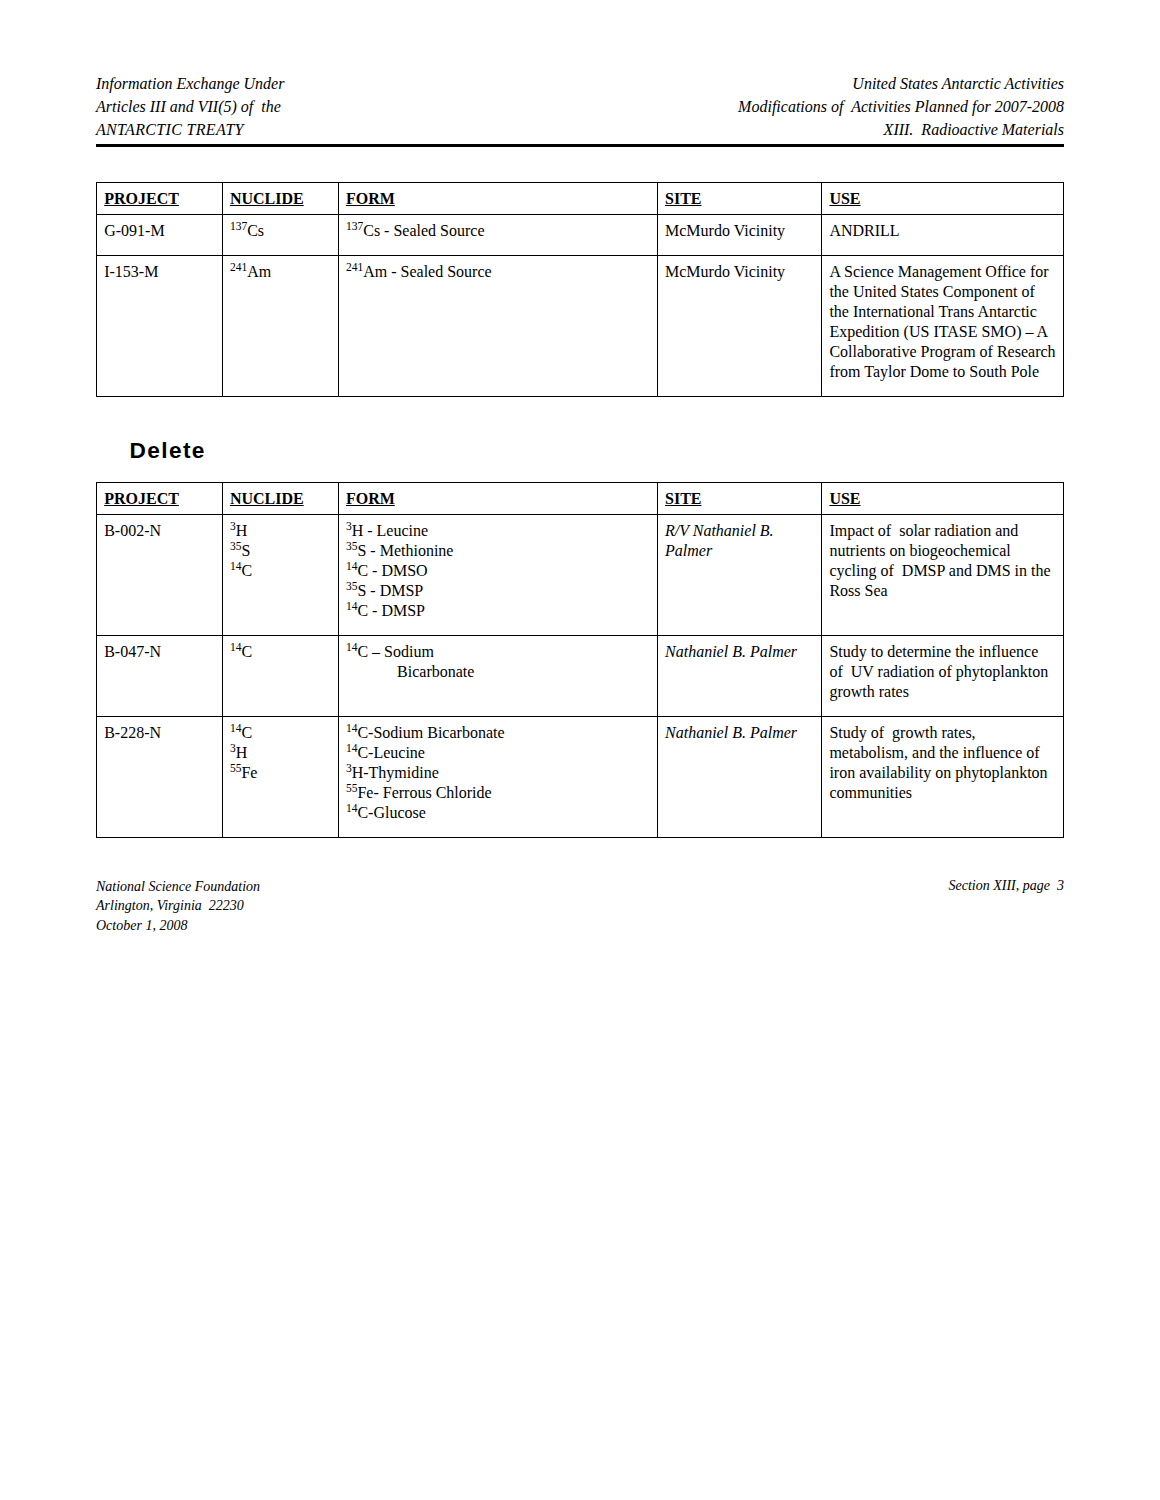Information Exchange Under
Articles III and VII(5) of the
ANTARCTIC TREATY
United States Antarctic Activities
Modifications of Activities Planned for 2007-2008
XIII. Radioactive Materials
| PROJECT | NUCLIDE | FORM | SITE | USE |
| --- | --- | --- | --- | --- |
| G-091-M | 137 Cs | 137 Cs - Sealed Source | McMurdo Vicinity | ANDRILL |
| I-153-M | 241 Am | 241 Am - Sealed Source | McMurdo Vicinity | A Science Management Office for the United States Component of the International Trans Antarctic Expedition (US ITASE SMO) – A Collaborative Program of Research from Taylor Dome to South Pole |
Delete
| PROJECT | NUCLIDE | FORM | SITE | USE |
| --- | --- | --- | --- | --- |
| B-002-N | 3 H 35 S 14 C | 3 H - Leucine 35 S - Methionine 14 C - DMSO 35 S - DMSP 14 C - DMSP | R/V Nathaniel B. Palmer | Impact of solar radiation and nutrients on biogeochemical cycling of DMSP and DMS in the Ross Sea |
| B-047-N | 14 C | 14 C – Sodium Bicarbonate | Nathaniel B. Palmer | Study to determine the influence of UV radiation of phytoplankton growth rates |
| B-228-N | 14 C 3 H 55 Fe | 14 C-Sodium Bicarbonate 14 C-Leucine 3 H-Thymidine 55 Fe- Ferrous Chloride 14 C-Glucose | Nathaniel B. Palmer | Study of growth rates, metabolism, and the influence of iron availability on phytoplankton communities |
National Science Foundation
Arlington, Virginia 22230
October 1, 2008
Section XIII, page 3